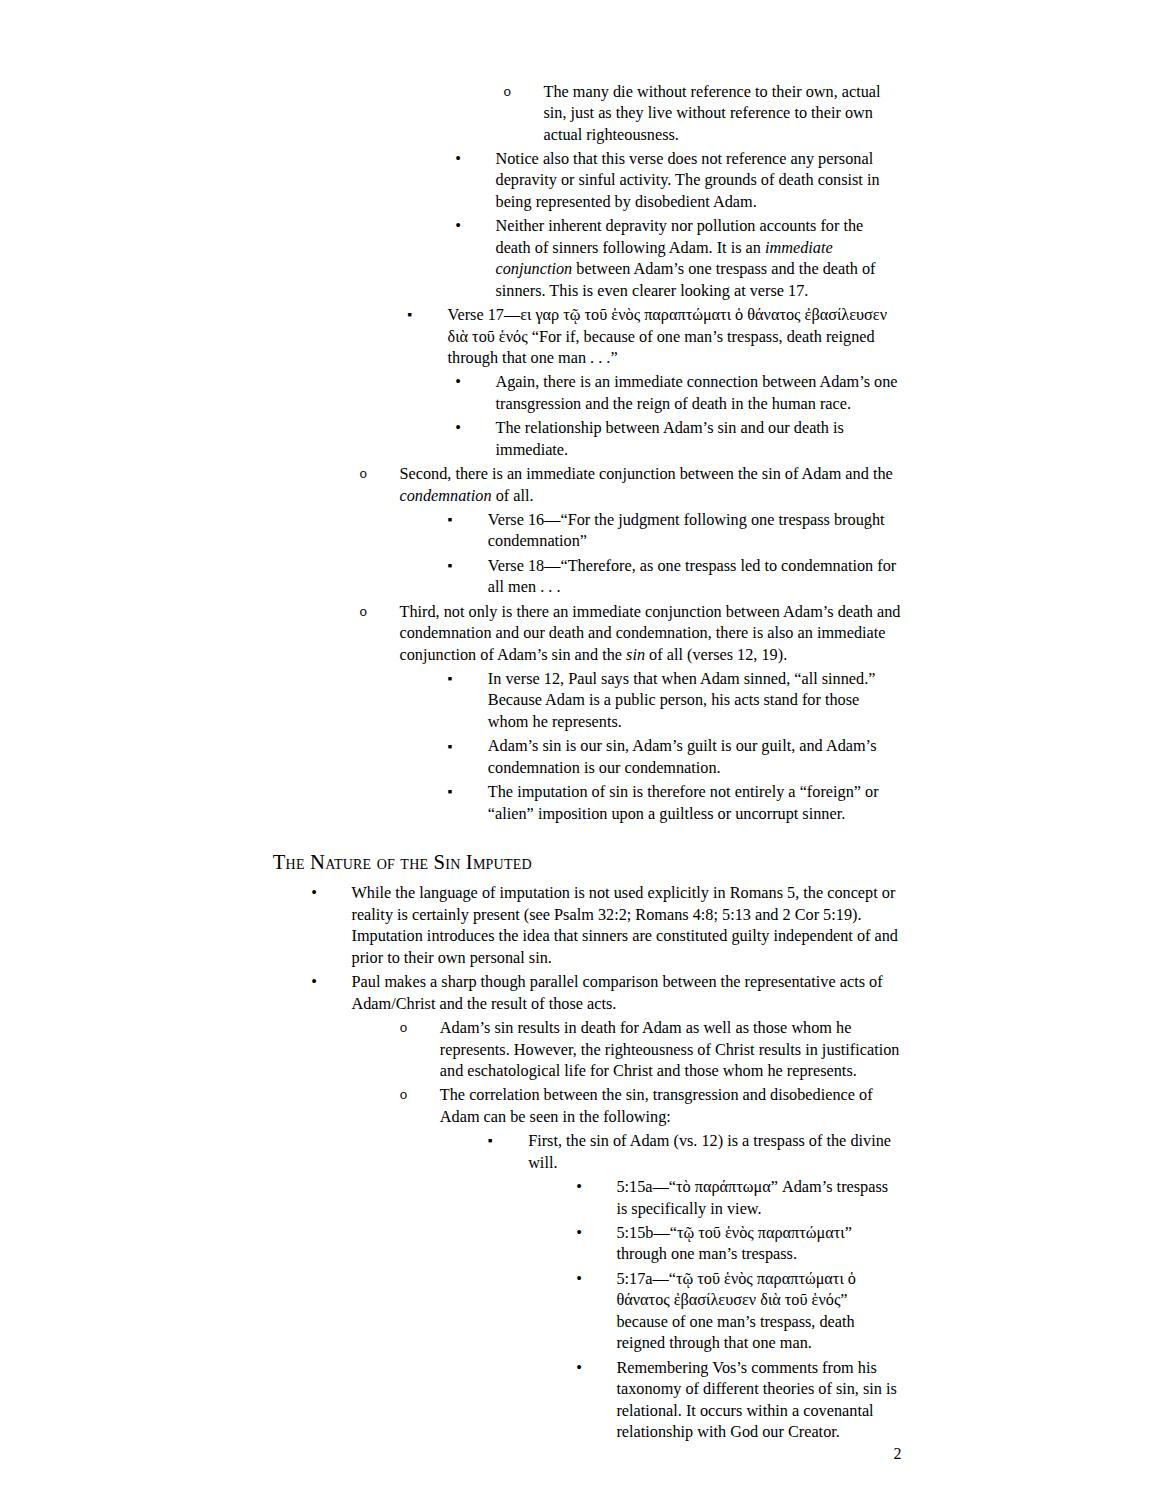The many die without reference to their own, actual sin, just as they live without reference to their own actual righteousness.
Notice also that this verse does not reference any personal depravity or sinful activity. The grounds of death consist in being represented by disobedient Adam.
Neither inherent depravity nor pollution accounts for the death of sinners following Adam. It is an immediate conjunction between Adam’s one trespass and the death of sinners. This is even clearer looking at verse 17.
Verse 17—ει γαρ τῷ τοῦ ἑνὸς παραπτώματι ὁ θάνατος ἐβασίλευσεν διὰ τοῦ ἑνός “For if, because of one man’s trespass, death reigned through that one man . . .”
Again, there is an immediate connection between Adam’s one transgression and the reign of death in the human race.
The relationship between Adam’s sin and our death is immediate.
Second, there is an immediate conjunction between the sin of Adam and the condemnation of all.
Verse 16—“For the judgment following one trespass brought condemnation”
Verse 18—“Therefore, as one trespass led to condemnation for all men . . .
Third, not only is there an immediate conjunction between Adam’s death and condemnation and our death and condemnation, there is also an immediate conjunction of Adam’s sin and the sin of all (verses 12, 19).
In verse 12, Paul says that when Adam sinned, “all sinned.” Because Adam is a public person, his acts stand for those whom he represents.
Adam’s sin is our sin, Adam’s guilt is our guilt, and Adam’s condemnation is our condemnation.
The imputation of sin is therefore not entirely a “foreign” or “alien” imposition upon a guiltless or uncorrupt sinner.
The Nature of the Sin Imputed
While the language of imputation is not used explicitly in Romans 5, the concept or reality is certainly present (see Psalm 32:2; Romans 4:8; 5:13 and 2 Cor 5:19). Imputation introduces the idea that sinners are constituted guilty independent of and prior to their own personal sin.
Paul makes a sharp though parallel comparison between the representative acts of Adam/Christ and the result of those acts.
Adam’s sin results in death for Adam as well as those whom he represents. However, the righteousness of Christ results in justification and eschatological life for Christ and those whom he represents.
The correlation between the sin, transgression and disobedience of Adam can be seen in the following:
First, the sin of Adam (vs. 12) is a trespass of the divine will.
5:15a—“τὸ παράπτωμα” Adam’s trespass is specifically in view.
5:15b—“τῷ τοῦ ἑνὸς παραπτώματι” through one man’s trespass.
5:17a—“τῷ τοῦ ἑνὸς παραπτώματι ὁ θάνατος ἐβασίλευσεν διὰ τοῦ ἑνός” because of one man’s trespass, death reigned through that one man.
Remembering Vos’s comments from his taxonomy of different theories of sin, sin is relational. It occurs within a covenantal relationship with God our Creator.
2